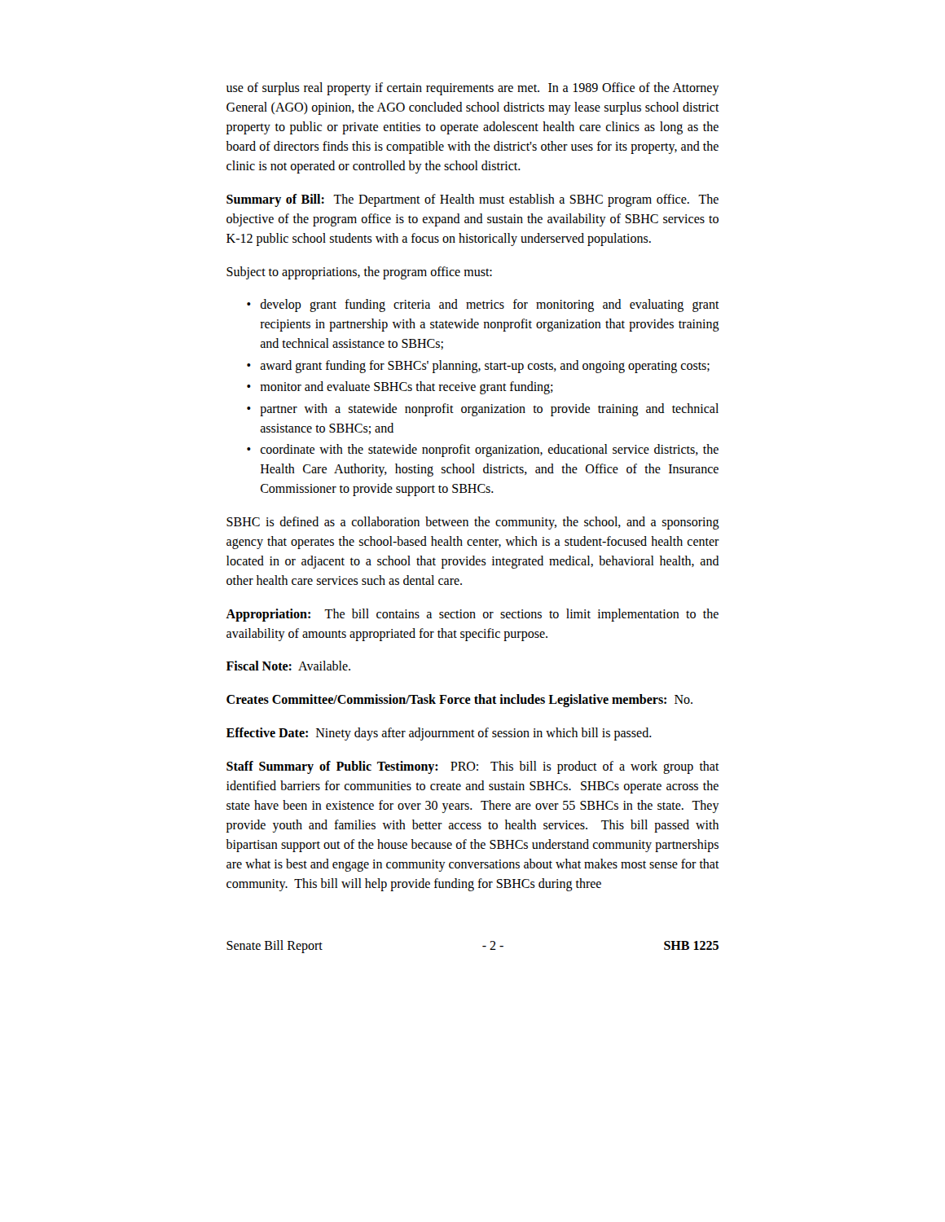use of surplus real property if certain requirements are met. In a 1989 Office of the Attorney General (AGO) opinion, the AGO concluded school districts may lease surplus school district property to public or private entities to operate adolescent health care clinics as long as the board of directors finds this is compatible with the district's other uses for its property, and the clinic is not operated or controlled by the school district.
Summary of Bill: The Department of Health must establish a SBHC program office. The objective of the program office is to expand and sustain the availability of SBHC services to K-12 public school students with a focus on historically underserved populations.
Subject to appropriations, the program office must:
develop grant funding criteria and metrics for monitoring and evaluating grant recipients in partnership with a statewide nonprofit organization that provides training and technical assistance to SBHCs;
award grant funding for SBHCs' planning, start-up costs, and ongoing operating costs;
monitor and evaluate SBHCs that receive grant funding;
partner with a statewide nonprofit organization to provide training and technical assistance to SBHCs; and
coordinate with the statewide nonprofit organization, educational service districts, the Health Care Authority, hosting school districts, and the Office of the Insurance Commissioner to provide support to SBHCs.
SBHC is defined as a collaboration between the community, the school, and a sponsoring agency that operates the school-based health center, which is a student-focused health center located in or adjacent to a school that provides integrated medical, behavioral health, and other health care services such as dental care.
Appropriation: The bill contains a section or sections to limit implementation to the availability of amounts appropriated for that specific purpose.
Fiscal Note: Available.
Creates Committee/Commission/Task Force that includes Legislative members: No.
Effective Date: Ninety days after adjournment of session in which bill is passed.
Staff Summary of Public Testimony: PRO: This bill is product of a work group that identified barriers for communities to create and sustain SBHCs. SHBCs operate across the state have been in existence for over 30 years. There are over 55 SBHCs in the state. They provide youth and families with better access to health services. This bill passed with bipartisan support out of the house because of the SBHCs understand community partnerships are what is best and engage in community conversations about what makes most sense for that community. This bill will help provide funding for SBHCs during three
Senate Bill Report
- 2 -
SHB 1225